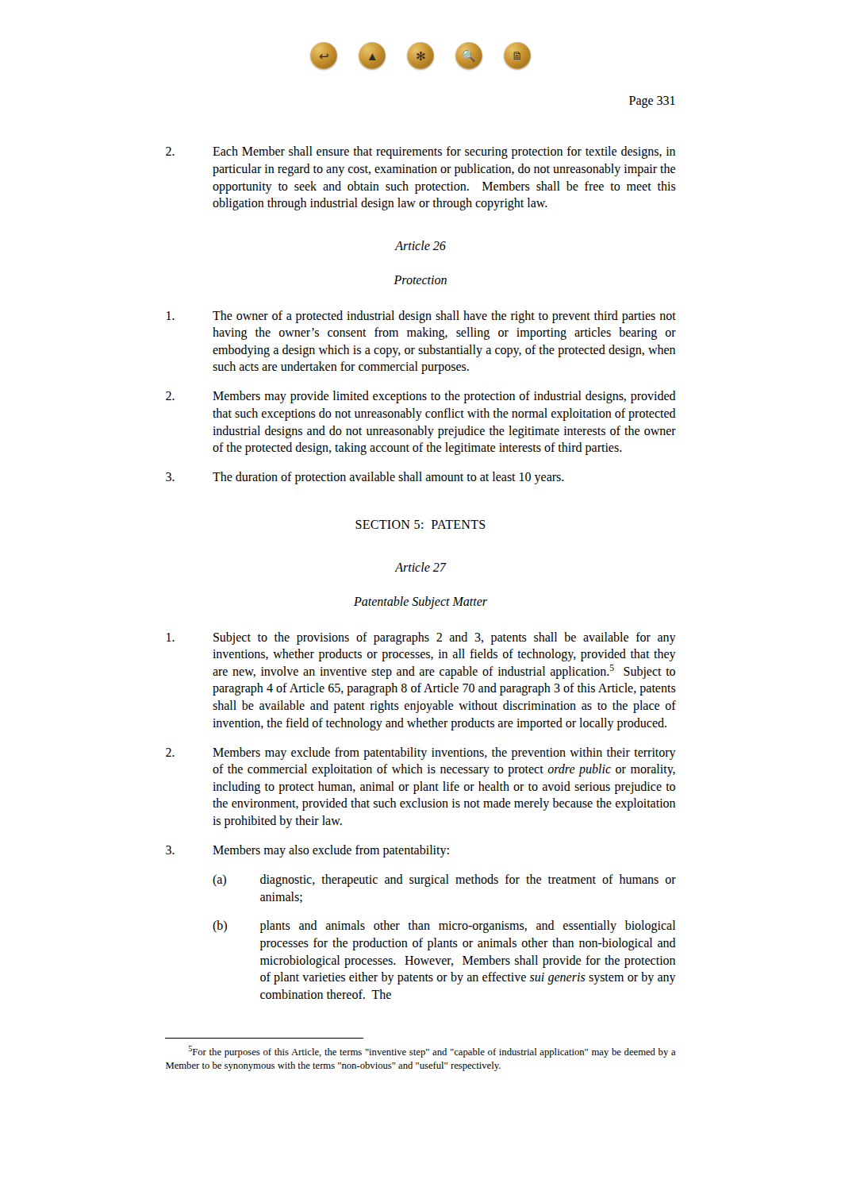Page 331
2.
Each Member shall ensure that requirements for securing protection for textile designs, in particular in regard to any cost, examination or publication, do not unreasonably impair the opportunity to seek and obtain such protection. Members shall be free to meet this obligation through industrial design law or through copyright law.
Article 26
Protection
1.
The owner of a protected industrial design shall have the right to prevent third parties not having the owner’s consent from making, selling or importing articles bearing or embodying a design which is a copy, or substantially a copy, of the protected design, when such acts are undertaken for commercial purposes.
2.
Members may provide limited exceptions to the protection of industrial designs, provided that such exceptions do not unreasonably conflict with the normal exploitation of protected industrial designs and do not unreasonably prejudice the legitimate interests of the owner of the protected design, taking account of the legitimate interests of third parties.
3.
The duration of protection available shall amount to at least 10 years.
SECTION 5: PATENTS
Article 27
Patentable Subject Matter
1.
Subject to the provisions of paragraphs 2 and 3, patents shall be available for any inventions, whether products or processes, in all fields of technology, provided that they are new, involve an inventive step and are capable of industrial application.5 Subject to paragraph 4 of Article 65, paragraph 8 of Article 70 and paragraph 3 of this Article, patents shall be available and patent rights enjoyable without discrimination as to the place of invention, the field of technology and whether products are imported or locally produced.
2.
Members may exclude from patentability inventions, the prevention within their territory of the commercial exploitation of which is necessary to protect ordre public or morality, including to protect human, animal or plant life or health or to avoid serious prejudice to the environment, provided that such exclusion is not made merely because the exploitation is prohibited by their law.
3.
Members may also exclude from patentability:
(a)
diagnostic, therapeutic and surgical methods for the treatment of humans or animals;
(b)
plants and animals other than micro-organisms, and essentially biological processes for the production of plants or animals other than non-biological and microbiological processes. However, Members shall provide for the protection of plant varieties either by patents or by an effective sui generis system or by any combination thereof. The
5For the purposes of this Article, the terms "inventive step" and "capable of industrial application" may be deemed by a Member to be synonymous with the terms "non-obvious" and "useful" respectively.